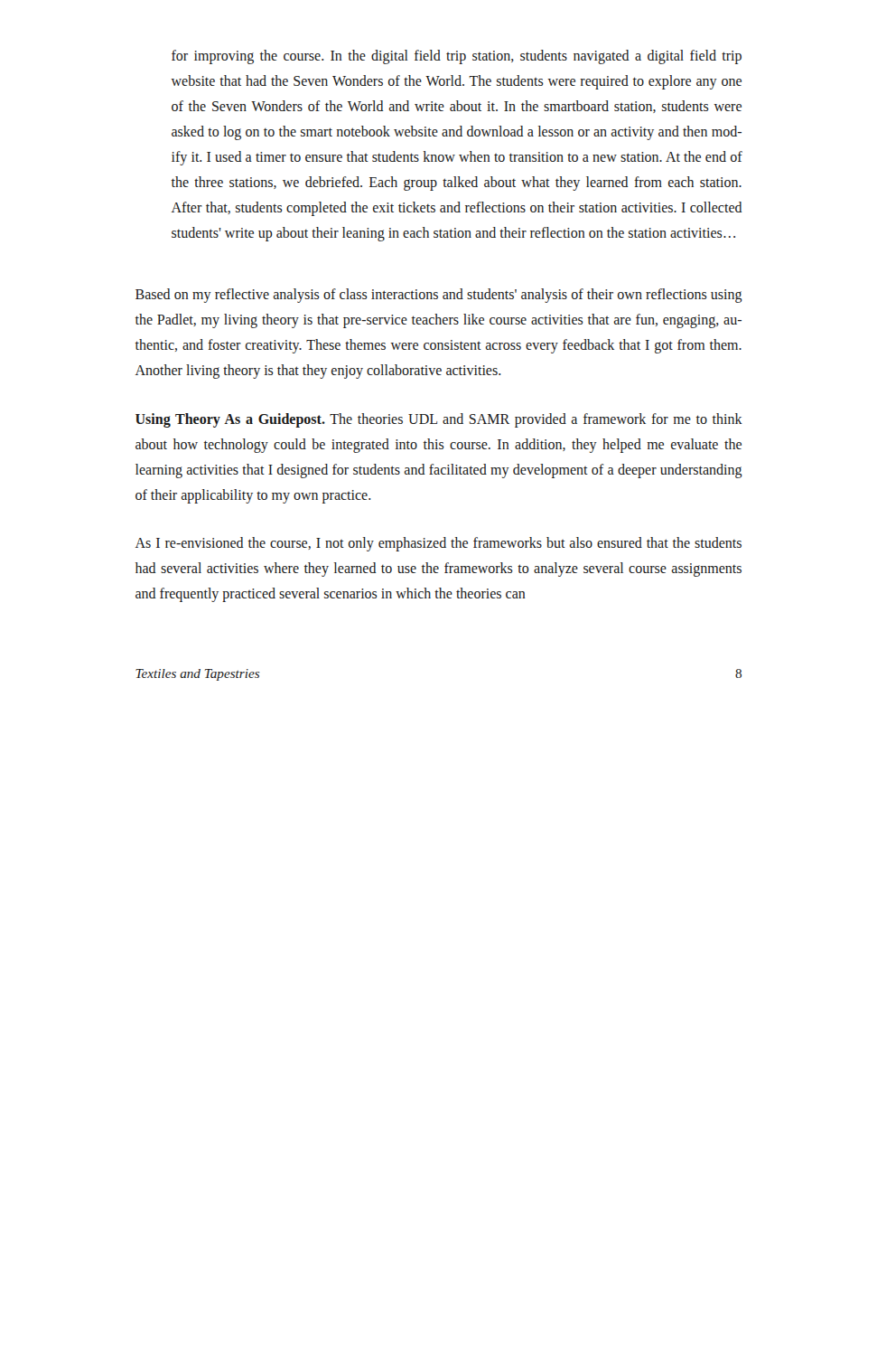for improving the course. In the digital field trip station, students navigated a digital field trip website that had the Seven Wonders of the World. The students were required to explore any one of the Seven Wonders of the World and write about it. In the smartboard station, students were asked to log on to the smart notebook website and download a lesson or an activity and then modify it. I used a timer to ensure that students know when to transition to a new station. At the end of the three stations, we debriefed. Each group talked about what they learned from each station. After that, students completed the exit tickets and reflections on their station activities. I collected students' write up about their leaning in each station and their reflection on the station activities…
Based on my reflective analysis of class interactions and students' analysis of their own reflections using the Padlet, my living theory is that pre-service teachers like course activities that are fun, engaging, authentic, and foster creativity. These themes were consistent across every feedback that I got from them. Another living theory is that they enjoy collaborative activities.
Using Theory As a Guidepost. The theories UDL and SAMR provided a framework for me to think about how technology could be integrated into this course. In addition, they helped me evaluate the learning activities that I designed for students and facilitated my development of a deeper understanding of their applicability to my own practice.
As I re-envisioned the course, I not only emphasized the frameworks but also ensured that the students had several activities where they learned to use the frameworks to analyze several course assignments and frequently practiced several scenarios in which the theories can
Textiles and Tapestries 8